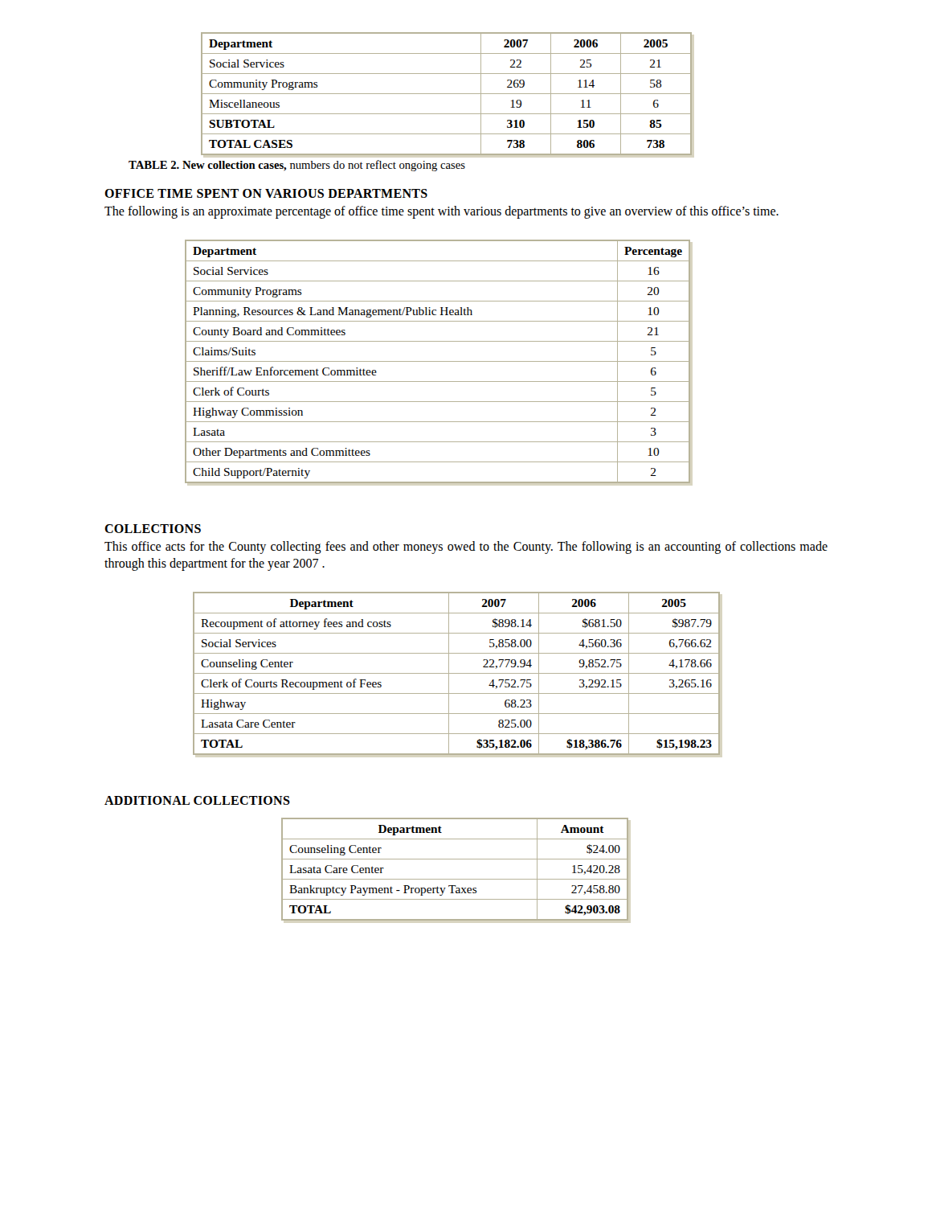| Department | 2007 | 2006 | 2005 |
| --- | --- | --- | --- |
| Social Services | 22 | 25 | 21 |
| Community Programs | 269 | 114 | 58 |
| Miscellaneous | 19 | 11 | 6 |
| SUBTOTAL | 310 | 150 | 85 |
| TOTAL CASES | 738 | 806 | 738 |
TABLE 2. New collection cases, numbers do not reflect ongoing cases
OFFICE TIME SPENT ON VARIOUS DEPARTMENTS
The following is an approximate percentage of office time spent with various departments to give an overview of this office’s time.
| Department | Percentage |
| --- | --- |
| Social Services | 16 |
| Community Programs | 20 |
| Planning, Resources & Land Management/Public Health | 10 |
| County Board and Committees | 21 |
| Claims/Suits | 5 |
| Sheriff/Law Enforcement Committee | 6 |
| Clerk of Courts | 5 |
| Highway Commission | 2 |
| Lasata | 3 |
| Other Departments and Committees | 10 |
| Child Support/Paternity | 2 |
COLLECTIONS
This office acts for the County collecting fees and other moneys owed to the County. The following is an accounting of collections made through this department for the year 2007 .
| Department | 2007 | 2006 | 2005 |
| --- | --- | --- | --- |
| Recoupment of attorney fees and costs | $898.14 | $681.50 | $987.79 |
| Social Services | 5,858.00 | 4,560.36 | 6,766.62 |
| Counseling Center | 22,779.94 | 9,852.75 | 4,178.66 |
| Clerk of Courts Recoupment of Fees | 4,752.75 | 3,292.15 | 3,265.16 |
| Highway | 68.23 | | |
| Lasata Care Center | 825.00 | | |
| TOTAL | $35,182.06 | $18,386.76 | $15,198.23 |
ADDITIONAL COLLECTIONS
| Department | Amount |
| --- | --- |
| Counseling Center | $24.00 |
| Lasata Care Center | 15,420.28 |
| Bankruptcy Payment - Property Taxes | 27,458.80 |
| TOTAL | $42,903.08 |